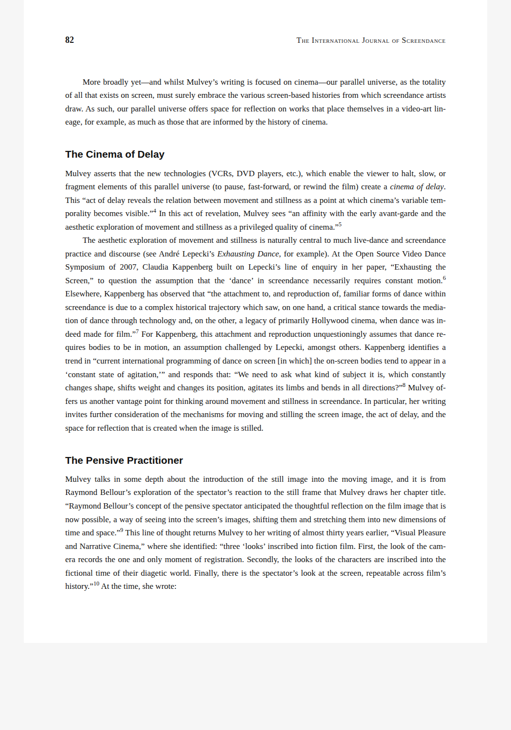82 The International Journal of Screendance
More broadly yet—and whilst Mulvey’s writing is focused on cinema—our parallel universe, as the totality of all that exists on screen, must surely embrace the various screen-based histories from which screendance artists draw. As such, our parallel universe offers space for reflection on works that place themselves in a video-art lineage, for example, as much as those that are informed by the history of cinema.
The Cinema of Delay
Mulvey asserts that the new technologies (VCRs, DVD players, etc.), which enable the viewer to halt, slow, or fragment elements of this parallel universe (to pause, fast-forward, or rewind the film) create a cinema of delay. This “act of delay reveals the relation between movement and stillness as a point at which cinema’s variable temporality becomes visible.”4 In this act of revelation, Mulvey sees “an affinity with the early avant-garde and the aesthetic exploration of movement and stillness as a privileged quality of cinema.”5
The aesthetic exploration of movement and stillness is naturally central to much live-dance and screendance practice and discourse (see André Lepecki’s Exhausting Dance, for example). At the Open Source Video Dance Symposium of 2007, Claudia Kappenberg built on Lepecki’s line of enquiry in her paper, “Exhausting the Screen,” to question the assumption that the ‘dance’ in screendance necessarily requires constant motion.6 Elsewhere, Kappenberg has observed that “the attachment to, and reproduction of, familiar forms of dance within screendance is due to a complex historical trajectory which saw, on one hand, a critical stance towards the mediation of dance through technology and, on the other, a legacy of primarily Hollywood cinema, when dance was indeed made for film.”7 For Kappenberg, this attachment and reproduction unquestioningly assumes that dance requires bodies to be in motion, an assumption challenged by Lepecki, amongst others. Kappenberg identifies a trend in “current international programming of dance on screen [in which] the on-screen bodies tend to appear in a ‘constant state of agitation,’” and responds that: “We need to ask what kind of subject it is, which constantly changes shape, shifts weight and changes its position, agitates its limbs and bends in all directions?”8 Mulvey offers us another vantage point for thinking around movement and stillness in screendance. In particular, her writing invites further consideration of the mechanisms for moving and stilling the screen image, the act of delay, and the space for reflection that is created when the image is stilled.
The Pensive Practitioner
Mulvey talks in some depth about the introduction of the still image into the moving image, and it is from Raymond Bellour’s exploration of the spectator’s reaction to the still frame that Mulvey draws her chapter title. “Raymond Bellour’s concept of the pensive spectator anticipated the thoughtful reflection on the film image that is now possible, a way of seeing into the screen’s images, shifting them and stretching them into new dimensions of time and space.”9 This line of thought returns Mulvey to her writing of almost thirty years earlier, “Visual Pleasure and Narrative Cinema,” where she identified: “three ‘looks’ inscribed into fiction film. First, the look of the camera records the one and only moment of registration. Secondly, the looks of the characters are inscribed into the fictional time of their diagetic world. Finally, there is the spectator’s look at the screen, repeatable across film’s history.”10 At the time, she wrote: